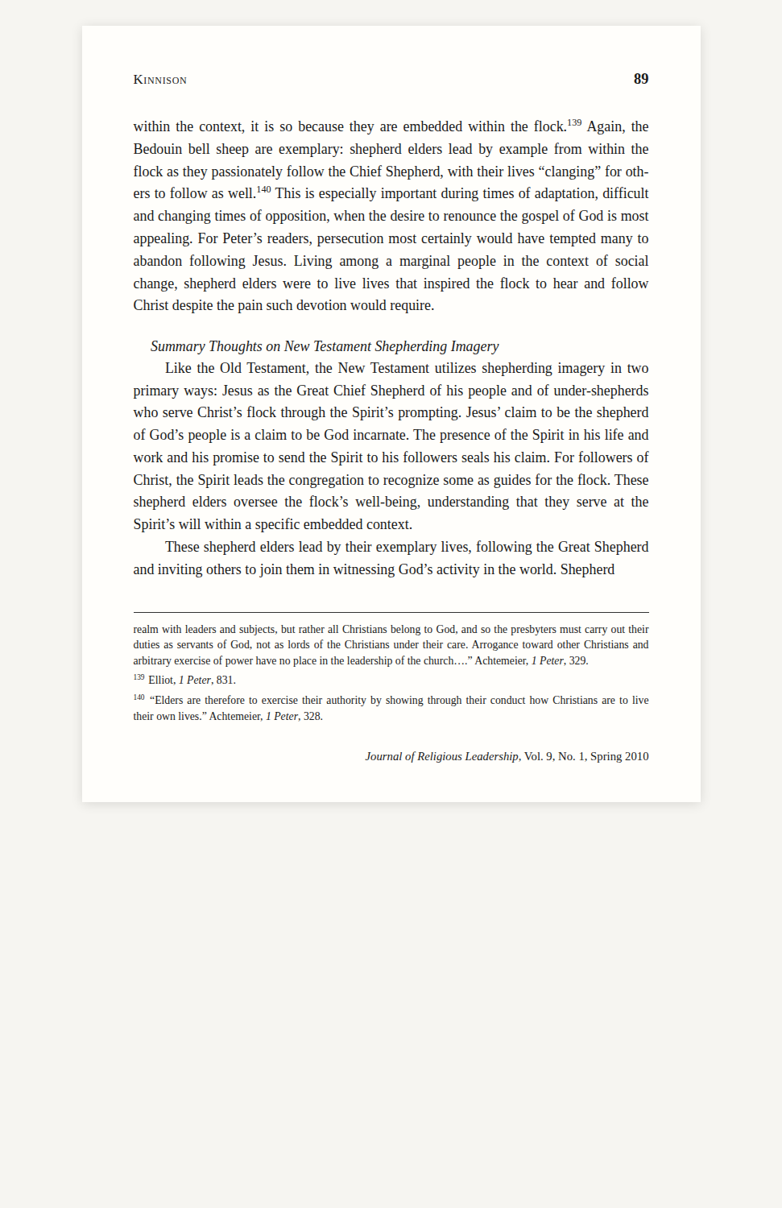Kinnison 89
within the context, it is so because they are embedded within the flock.139 Again, the Bedouin bell sheep are exemplary: shepherd elders lead by example from within the flock as they passionately follow the Chief Shepherd, with their lives “clanging” for others to follow as well.140 This is especially important during times of adaptation, difficult and changing times of opposition, when the desire to renounce the gospel of God is most appealing. For Peter’s readers, persecution most certainly would have tempted many to abandon following Jesus. Living among a marginal people in the context of social change, shepherd elders were to live lives that inspired the flock to hear and follow Christ despite the pain such devotion would require.
Summary Thoughts on New Testament Shepherding Imagery
Like the Old Testament, the New Testament utilizes shepherding imagery in two primary ways: Jesus as the Great Chief Shepherd of his people and of under-shepherds who serve Christ’s flock through the Spirit’s prompting. Jesus’ claim to be the shepherd of God’s people is a claim to be God incarnate. The presence of the Spirit in his life and work and his promise to send the Spirit to his followers seals his claim. For followers of Christ, the Spirit leads the congregation to recognize some as guides for the flock. These shepherd elders oversee the flock’s well-being, understanding that they serve at the Spirit’s will within a specific embedded context.
These shepherd elders lead by their exemplary lives, following the Great Shepherd and inviting others to join them in witnessing God’s activity in the world. Shepherd
realm with leaders and subjects, but rather all Christians belong to God, and so the presbyters must carry out their duties as servants of God, not as lords of the Christians under their care. Arrogance toward other Christians and arbitrary exercise of power have no place in the leadership of the church….” Achtemeier, 1 Peter, 329.
139 Elliot, 1 Peter, 831.
140 “Elders are therefore to exercise their authority by showing through their conduct how Christians are to live their own lives.” Achtemeier, 1 Peter, 328.
Journal of Religious Leadership, Vol. 9, No. 1, Spring 2010